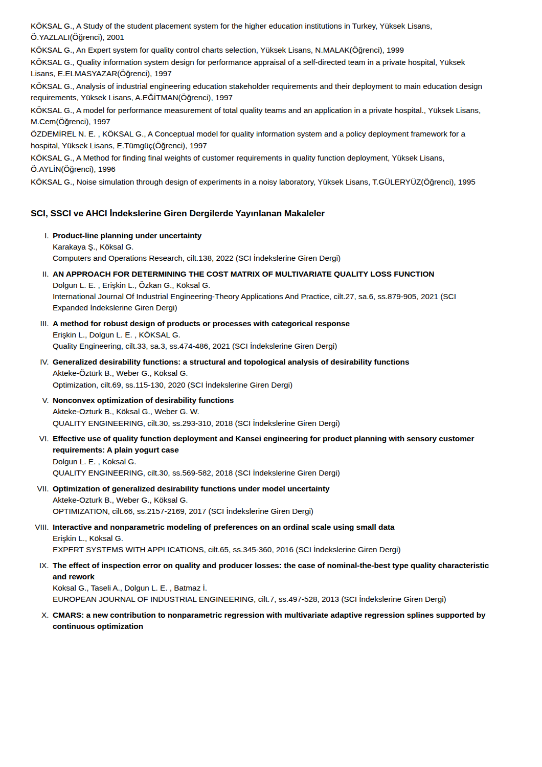KÖKSAL G., A Study of the student placement system for the higher education institutions in Turkey, Yüksek Lisans, Ö.YAZLALI(Öğrenci), 2001
KÖKSAL G., An Expert system for quality control charts selection, Yüksek Lisans, N.MALAK(Öğrenci), 1999
KÖKSAL G., Quality information system design for performance appraisal of a self-directed team in a private hospital, Yüksek Lisans, E.ELMASYAZAR(Öğrenci), 1997
KÖKSAL G., Analysis of industrial engineering education stakeholder requirements and their deployment to main education design requirements, Yüksek Lisans, A.EĞİTMAN(Öğrenci), 1997
KÖKSAL G., A model for performance measurement of total quality teams and an application in a private hospital., Yüksek Lisans, M.Cem(Öğrenci), 1997
ÖZDEMİREL N. E. , KÖKSAL G., A Conceptual model for quality information system and a policy deployment framework for a hospital, Yüksek Lisans, E.Tümgüç(Öğrenci), 1997
KÖKSAL G., A Method for finding final weights of customer requirements in quality function deployment, Yüksek Lisans, Ö.AYLİN(Öğrenci), 1996
KÖKSAL G., Noise simulation through design of experiments in a noisy laboratory, Yüksek Lisans, T.GÜLERYÜZ(Öğrenci), 1995
SCI, SSCI ve AHCI İndekslerine Giren Dergilerde Yayınlanan Makaleler
Product-line planning under uncertainty Karakaya Ş., Köksal G. Computers and Operations Research, cilt.138, 2022 (SCI İndekslerine Giren Dergi)
AN APPROACH FOR DETERMINING THE COST MATRIX OF MULTIVARIATE QUALITY LOSS FUNCTION Dolgun L. E. , Erişkin L., Özkan G., Köksal G. International Journal Of Industrial Engineering-Theory Applications And Practice, cilt.27, sa.6, ss.879-905, 2021 (SCI Expanded İndekslerine Giren Dergi)
A method for robust design of products or processes with categorical response Erişkin L., Dolgun L. E. , KÖKSAL G. Quality Engineering, cilt.33, sa.3, ss.474-486, 2021 (SCI İndekslerine Giren Dergi)
Generalized desirability functions: a structural and topological analysis of desirability functions Akteke-Öztürk B., Weber G., Köksal G. Optimization, cilt.69, ss.115-130, 2020 (SCI İndekslerine Giren Dergi)
Nonconvex optimization of desirability functions Akteke-Ozturk B., Köksal G., Weber G. W. QUALITY ENGINEERING, cilt.30, ss.293-310, 2018 (SCI İndekslerine Giren Dergi)
Effective use of quality function deployment and Kansei engineering for product planning with sensory customer requirements: A plain yogurt case Dolgun L. E. , Koksal G. QUALITY ENGINEERING, cilt.30, ss.569-582, 2018 (SCI İndekslerine Giren Dergi)
Optimization of generalized desirability functions under model uncertainty Akteke-Ozturk B., Weber G., Köksal G. OPTIMIZATION, cilt.66, ss.2157-2169, 2017 (SCI İndekslerine Giren Dergi)
Interactive and nonparametric modeling of preferences on an ordinal scale using small data Erişkin L., Köksal G. EXPERT SYSTEMS WITH APPLICATIONS, cilt.65, ss.345-360, 2016 (SCI İndekslerine Giren Dergi)
The effect of inspection error on quality and producer losses: the case of nominal-the-best type quality characteristic and rework Koksal G., Taseli A., Dolgun L. E. , Batmaz İ. EUROPEAN JOURNAL OF INDUSTRIAL ENGINEERING, cilt.7, ss.497-528, 2013 (SCI İndekslerine Giren Dergi)
CMARS: a new contribution to nonparametric regression with multivariate adaptive regression splines supported by continuous optimization